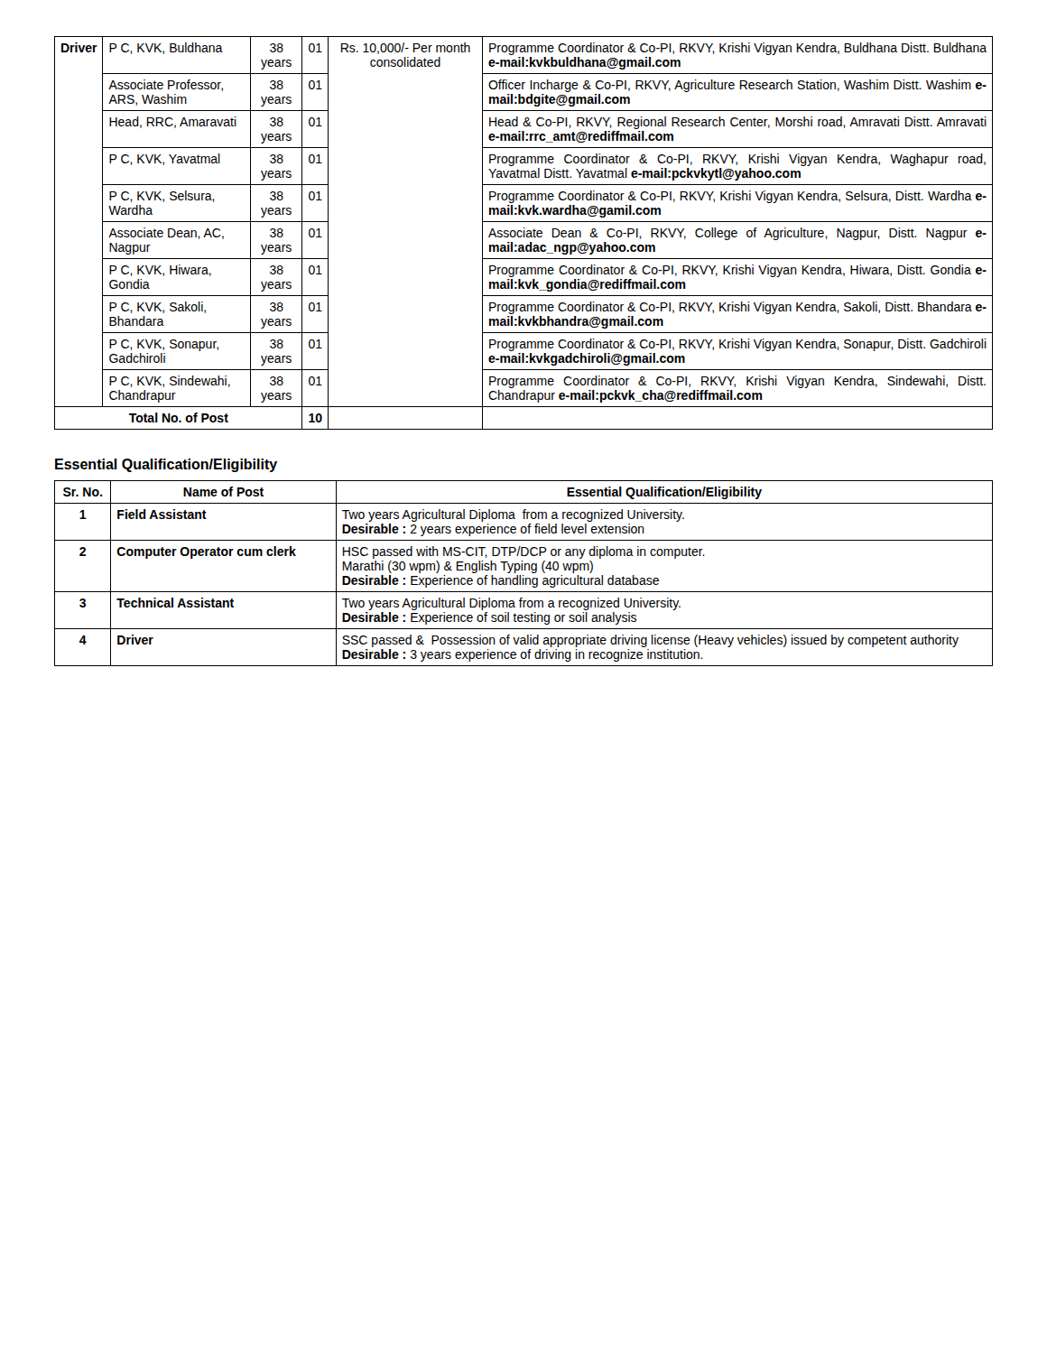| Driver | P C, KVK, Buldhana | 38 years | 01 | Rs. 10,000/- Per month consolidated | Programme Coordinator & Co-PI, RKVY, Krishi Vigyan Kendra, Buldhana Distt. Buldhana e-mail:kvkbuldhana@gmail.com |
| Associate Professor, ARS, Washim | 38 years | 01 | Officer Incharge & Co-PI, RKVY, Agriculture Research Station, Washim Distt. Washim e-mail:bdgite@gmail.com |
| Head, RRC, Amaravati | 38 years | 01 | Head & Co-PI, RKVY, Regional Research Center, Morshi road, Amravati Distt. Amravati e-mail:rrc_amt@rediffmail.com |
| P C, KVK, Yavatmal | 38 years | 01 | Programme Coordinator & Co-PI, RKVY, Krishi Vigyan Kendra, Waghapur road, Yavatmal Distt. Yavatmal e-mail:pckvkytl@yahoo.com |
| P C, KVK, Selsura, Wardha | 38 years | 01 | Programme Coordinator & Co-PI, RKVY, Krishi Vigyan Kendra, Selsura, Distt. Wardha e-mail:kvk.wardha@gamil.com |
| Associate Dean, AC, Nagpur | 38 years | 01 | Associate Dean & Co-PI, RKVY, College of Agriculture, Nagpur, Distt. Nagpur e-mail:adac_ngp@yahoo.com |
| P C, KVK, Hiwara, Gondia | 38 years | 01 | Programme Coordinator & Co-PI, RKVY, Krishi Vigyan Kendra, Hiwara, Distt. Gondia e-mail:kvk_gondia@rediffmail.com |
| P C, KVK, Sakoli, Bhandara | 38 years | 01 | Programme Coordinator & Co-PI, RKVY, Krishi Vigyan Kendra, Sakoli, Distt. Bhandara e-mail:kvkbhandra@gmail.com |
| P C, KVK, Sonapur, Gadchiroli | 38 years | 01 | Programme Coordinator & Co-PI, RKVY, Krishi Vigyan Kendra, Sonapur, Distt. Gadchiroli e-mail:kvkgadchiroli@gmail.com |
| P C, KVK, Sindewahi, Chandrapur | 38 years | 01 | Programme Coordinator & Co-PI, RKVY, Krishi Vigyan Kendra, Sindewahi, Distt. Chandrapur e-mail:pckvk_cha@rediffmail.com |
| Total No. of Post | 10 | | |
Essential Qualification/Eligibility
| Sr. No. | Name of Post | Essential Qualification/Eligibility |
| --- | --- | --- |
| 1 | Field Assistant | Two years Agricultural Diploma from a recognized University. Desirable : 2 years experience of field level extension |
| 2 | Computer Operator cum clerk | HSC passed with MS-CIT, DTP/DCP or any diploma in computer. Marathi (30 wpm) & English Typing (40 wpm) Desirable : Experience of handling agricultural database |
| 3 | Technical Assistant | Two years Agricultural Diploma from a recognized University. Desirable : Experience of soil testing or soil analysis |
| 4 | Driver | SSC passed & Possession of valid appropriate driving license (Heavy vehicles) issued by competent authority Desirable : 3 years experience of driving in recognize institution. |